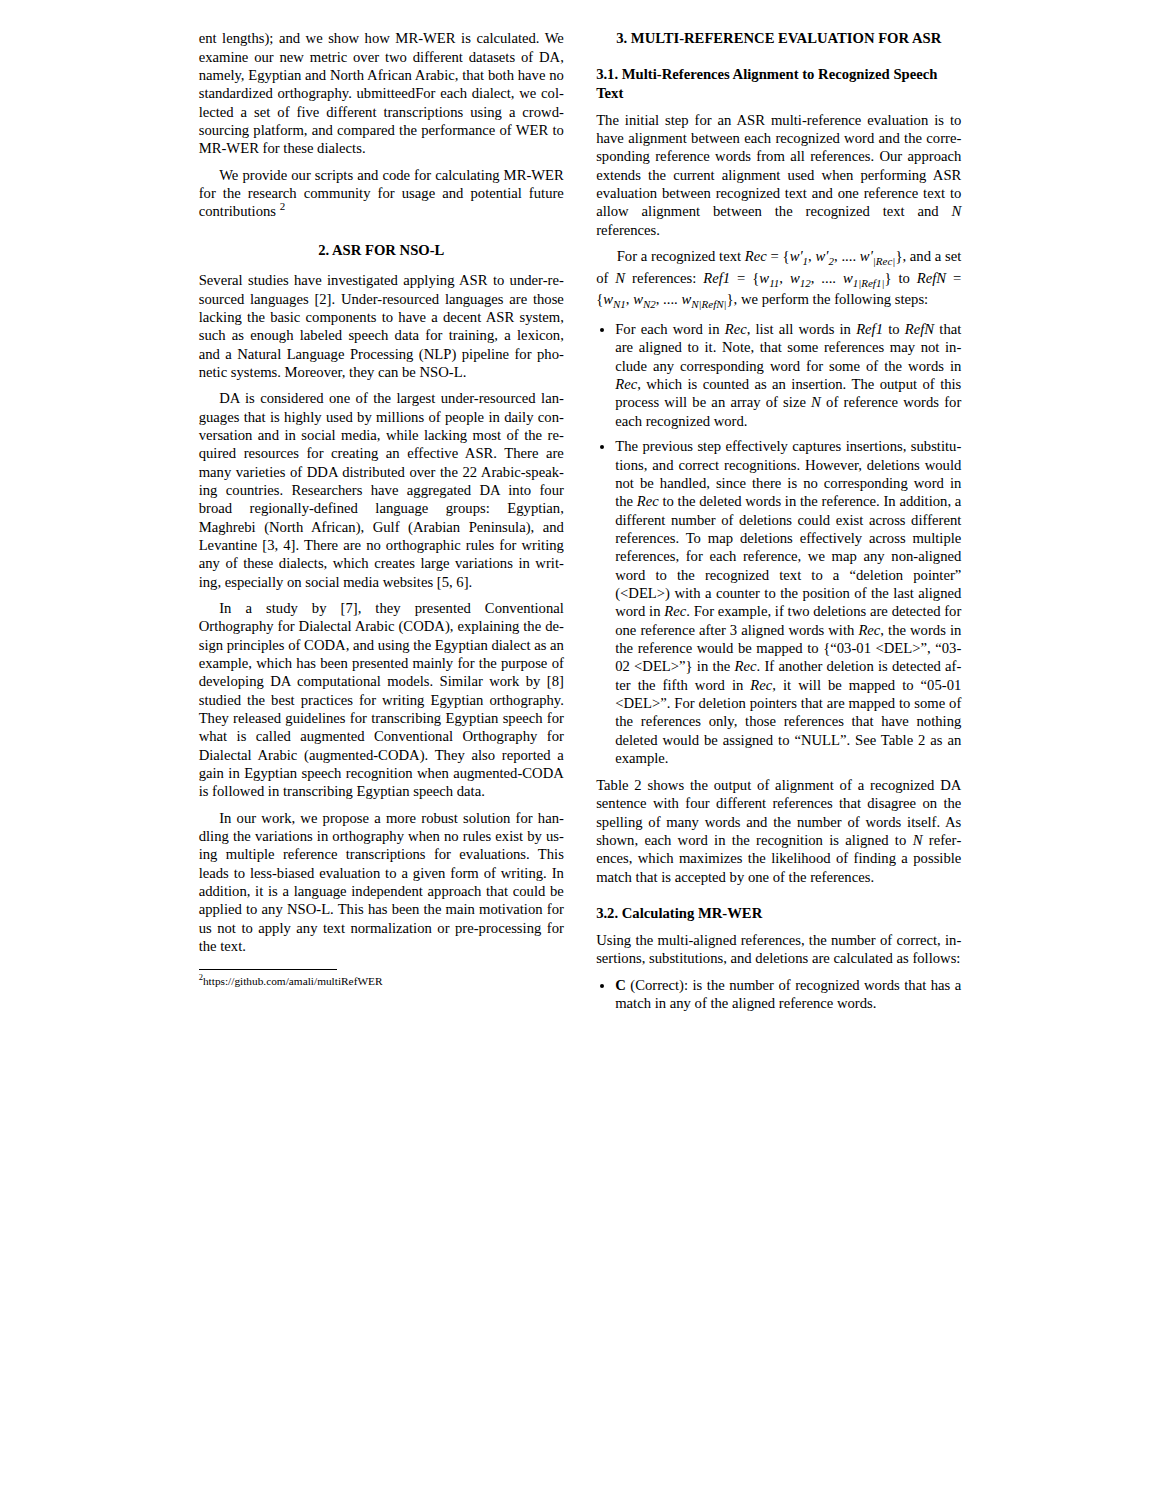ent lengths); and we show how MR-WER is calculated. We examine our new metric over two different datasets of DA, namely, Egyptian and North African Arabic, that both have no standardized orthography. ubmitteedFor each dialect, we collected a set of five different transcriptions using a crowd-sourcing platform, and compared the performance of WER to MR-WER for these dialects.
We provide our scripts and code for calculating MR-WER for the research community for usage and potential future contributions 2
2. ASR FOR NSO-L
Several studies have investigated applying ASR to under-resourced languages [2]. Under-resourced languages are those lacking the basic components to have a decent ASR system, such as enough labeled speech data for training, a lexicon, and a Natural Language Processing (NLP) pipeline for phonetic systems. Moreover, they can be NSO-L.
DA is considered one of the largest under-resourced languages that is highly used by millions of people in daily conversation and in social media, while lacking most of the required resources for creating an effective ASR. There are many varieties of DDA distributed over the 22 Arabic-speaking countries. Researchers have aggregated DA into four broad regionally-defined language groups: Egyptian, Maghrebi (North African), Gulf (Arabian Peninsula), and Levantine [3, 4]. There are no orthographic rules for writing any of these dialects, which creates large variations in writing, especially on social media websites [5, 6].
In a study by [7], they presented Conventional Orthography for Dialectal Arabic (CODA), explaining the design principles of CODA, and using the Egyptian dialect as an example, which has been presented mainly for the purpose of developing DA computational models. Similar work by [8] studied the best practices for writing Egyptian orthography. They released guidelines for transcribing Egyptian speech for what is called augmented Conventional Orthography for Dialectal Arabic (augmented-CODA). They also reported a gain in Egyptian speech recognition when augmented-CODA is followed in transcribing Egyptian speech data.
In our work, we propose a more robust solution for handling the variations in orthography when no rules exist by using multiple reference transcriptions for evaluations. This leads to less-biased evaluation to a given form of writing. In addition, it is a language independent approach that could be applied to any NSO-L. This has been the main motivation for us not to apply any text normalization or pre-processing for the text.
2https://github.com/amali/multiRefWER
3. MULTI-REFERENCE EVALUATION FOR ASR
3.1. Multi-References Alignment to Recognized Speech Text
The initial step for an ASR multi-reference evaluation is to have alignment between each recognized word and the corresponding reference words from all references. Our approach extends the current alignment used when performing ASR evaluation between recognized text and one reference text to allow alignment between the recognized text and N references.
For a recognized text Rec = {w′1, w′2, .... w′|Rec|}, and a set of N references: Ref1 = {w11, w12, .... w1|Ref1|} to RefN = {wN1, wN2, .... wN|RefN|}, we perform the following steps:
For each word in Rec, list all words in Ref1 to RefN that are aligned to it. Note, that some references may not include any corresponding word for some of the words in Rec, which is counted as an insertion. The output of this process will be an array of size N of reference words for each recognized word.
The previous step effectively captures insertions, substitutions, and correct recognitions. However, deletions would not be handled, since there is no corresponding word in the Rec to the deleted words in the reference. In addition, a different number of deletions could exist across different references. To map deletions effectively across multiple references, for each reference, we map any non-aligned word to the recognized text to a “deletion pointer” (<DEL>) with a counter to the position of the last aligned word in Rec. For example, if two deletions are detected for one reference after 3 aligned words with Rec, the words in the reference would be mapped to {“03-01 <DEL>”, “03-02 <DEL>”} in the Rec. If another deletion is detected after the fifth word in Rec, it will be mapped to “05-01 <DEL>”. For deletion pointers that are mapped to some of the references only, those references that have nothing deleted would be assigned to “NULL”. See Table 2 as an example.
Table 2 shows the output of alignment of a recognized DA sentence with four different references that disagree on the spelling of many words and the number of words itself. As shown, each word in the recognition is aligned to N references, which maximizes the likelihood of finding a possible match that is accepted by one of the references.
3.2. Calculating MR-WER
Using the multi-aligned references, the number of correct, insertions, substitutions, and deletions are calculated as follows:
C (Correct): is the number of recognized words that has a match in any of the aligned reference words.